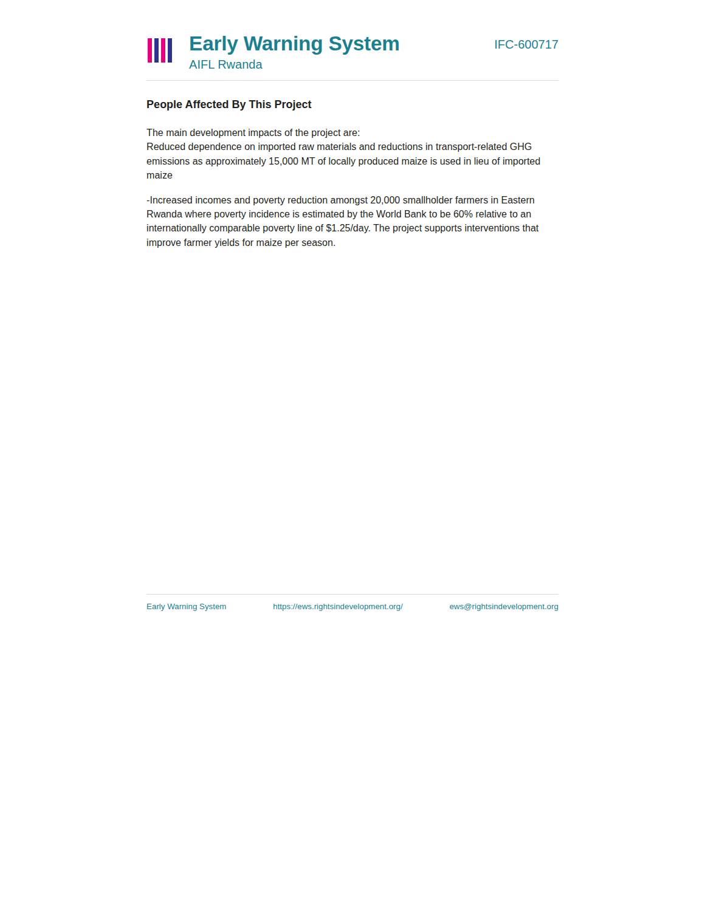Early Warning System
AIFL Rwanda
IFC-600717
People Affected By This Project
The main development impacts of the project are:
Reduced dependence on imported raw materials and reductions in transport-related GHG emissions as approximately 15,000 MT of locally produced maize is used in lieu of imported maize
-Increased incomes and poverty reduction amongst 20,000 smallholder farmers in Eastern Rwanda where poverty incidence is estimated by the World Bank to be 60% relative to an internationally comparable poverty line of $1.25/day. The project supports interventions that improve farmer yields for maize per season.
Early Warning System https://ews.rightsindevelopment.org/ ews@rightsindevelopment.org